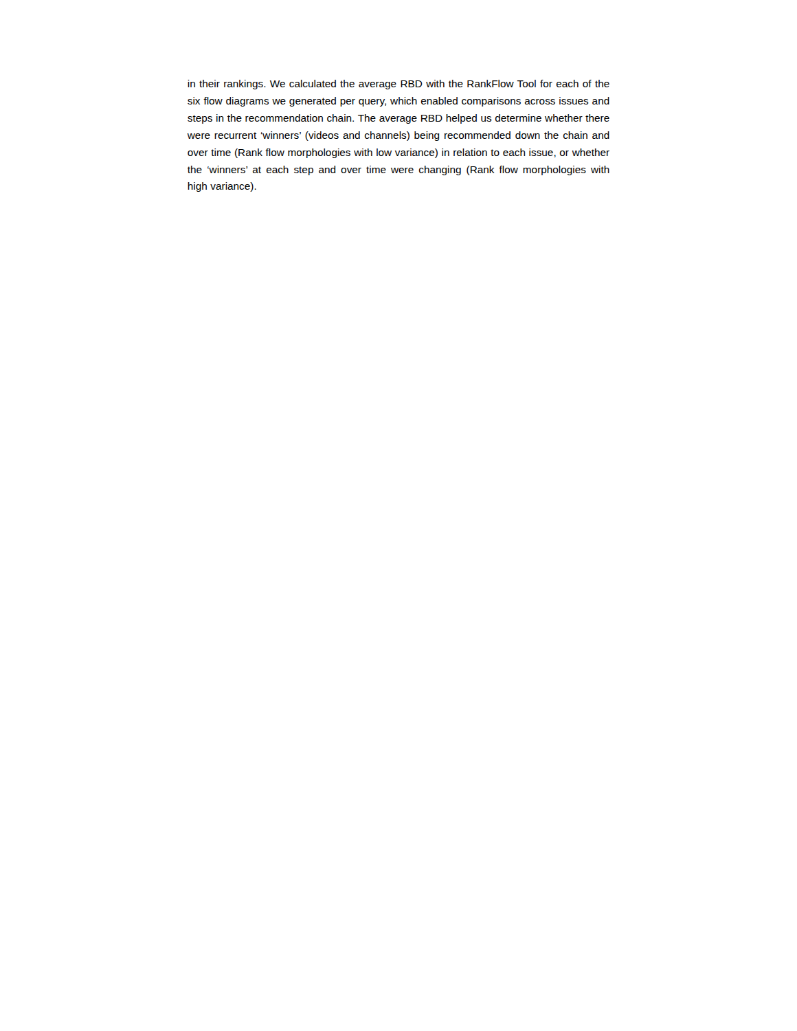in their rankings. We calculated the average RBD with the RankFlow Tool for each of the six flow diagrams we generated per query, which enabled comparisons across issues and steps in the recommendation chain. The average RBD helped us determine whether there were recurrent ‘winners’ (videos and channels) being recommended down the chain and over time (Rank flow morphologies with low variance) in relation to each issue, or whether the ‘winners’ at each step and over time were changing (Rank flow morphologies with high variance).